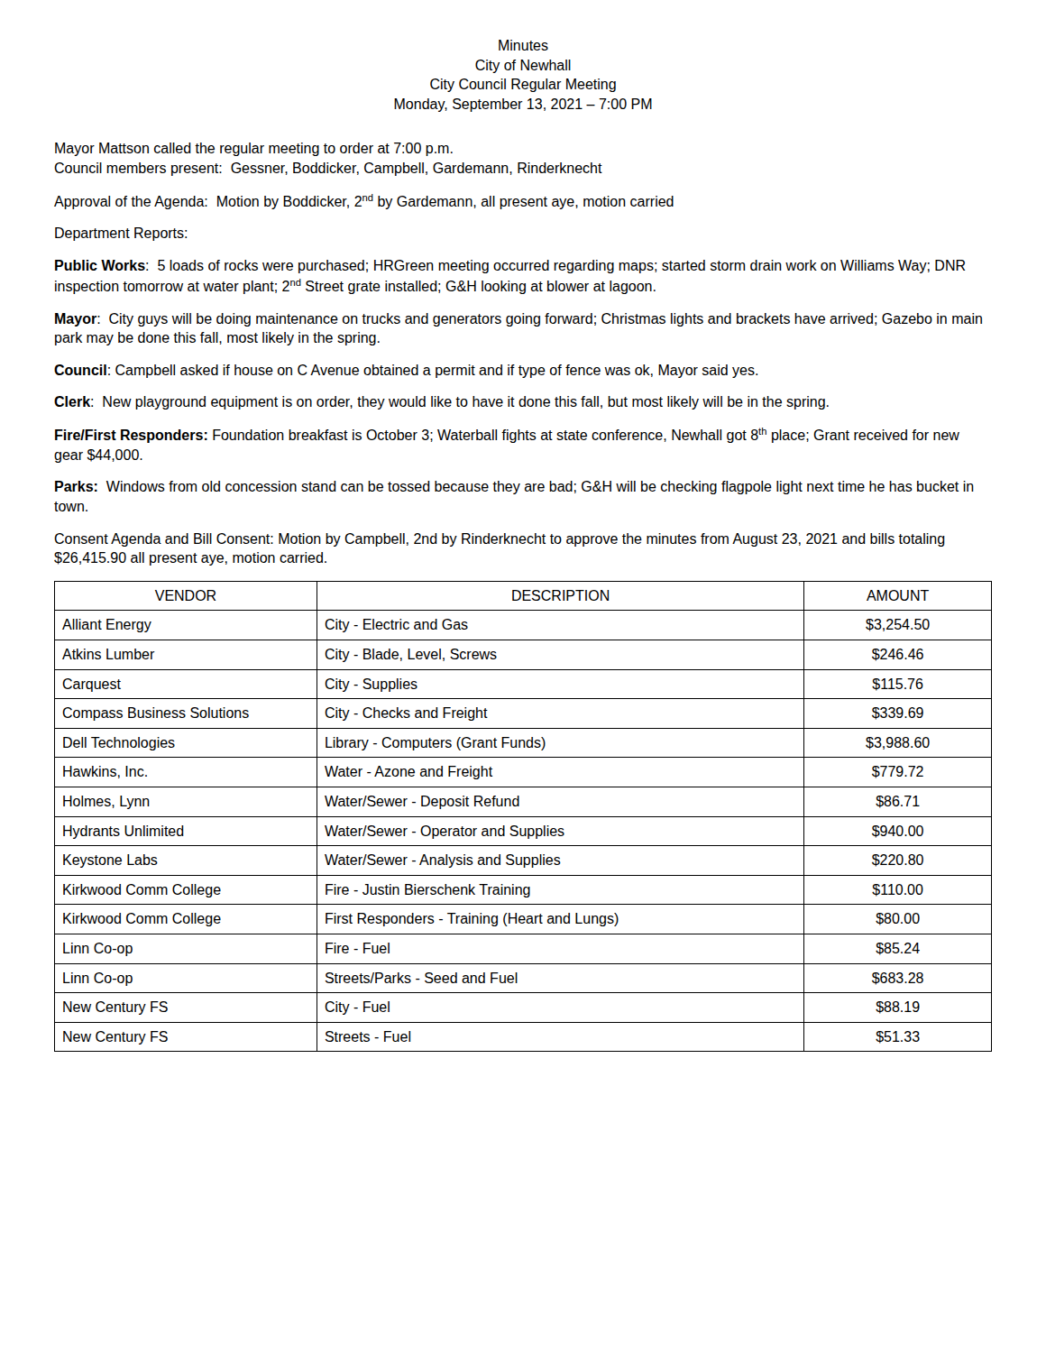Minutes
City of Newhall
City Council Regular Meeting
Monday, September 13, 2021 – 7:00 PM
Mayor Mattson called the regular meeting to order at 7:00 p.m.
Council members present: Gessner, Boddicker, Campbell, Gardemann, Rinderknecht
Approval of the Agenda: Motion by Boddicker, 2nd by Gardemann, all present aye, motion carried
Department Reports:
Public Works: 5 loads of rocks were purchased; HRGreen meeting occurred regarding maps; started storm drain work on Williams Way; DNR inspection tomorrow at water plant; 2nd Street grate installed; G&H looking at blower at lagoon.
Mayor: City guys will be doing maintenance on trucks and generators going forward; Christmas lights and brackets have arrived; Gazebo in main park may be done this fall, most likely in the spring.
Council: Campbell asked if house on C Avenue obtained a permit and if type of fence was ok, Mayor said yes.
Clerk: New playground equipment is on order, they would like to have it done this fall, but most likely will be in the spring.
Fire/First Responders: Foundation breakfast is October 3; Waterball fights at state conference, Newhall got 8th place; Grant received for new gear $44,000.
Parks: Windows from old concession stand can be tossed because they are bad; G&H will be checking flagpole light next time he has bucket in town.
Consent Agenda and Bill Consent: Motion by Campbell, 2nd by Rinderknecht to approve the minutes from August 23, 2021 and bills totaling $26,415.90 all present aye, motion carried.
| VENDOR | DESCRIPTION | AMOUNT |
| --- | --- | --- |
| Alliant Energy | City - Electric and Gas | $3,254.50 |
| Atkins Lumber | City - Blade, Level, Screws | $246.46 |
| Carquest | City - Supplies | $115.76 |
| Compass Business Solutions | City - Checks and Freight | $339.69 |
| Dell Technologies | Library - Computers (Grant Funds) | $3,988.60 |
| Hawkins, Inc. | Water - Azone and Freight | $779.72 |
| Holmes, Lynn | Water/Sewer - Deposit Refund | $86.71 |
| Hydrants Unlimited | Water/Sewer - Operator and Supplies | $940.00 |
| Keystone Labs | Water/Sewer - Analysis and Supplies | $220.80 |
| Kirkwood Comm College | Fire - Justin Bierschenk Training | $110.00 |
| Kirkwood Comm College | First Responders - Training (Heart and Lungs) | $80.00 |
| Linn Co-op | Fire - Fuel | $85.24 |
| Linn Co-op | Streets/Parks - Seed and Fuel | $683.28 |
| New Century FS | City - Fuel | $88.19 |
| New Century FS | Streets - Fuel | $51.33 |